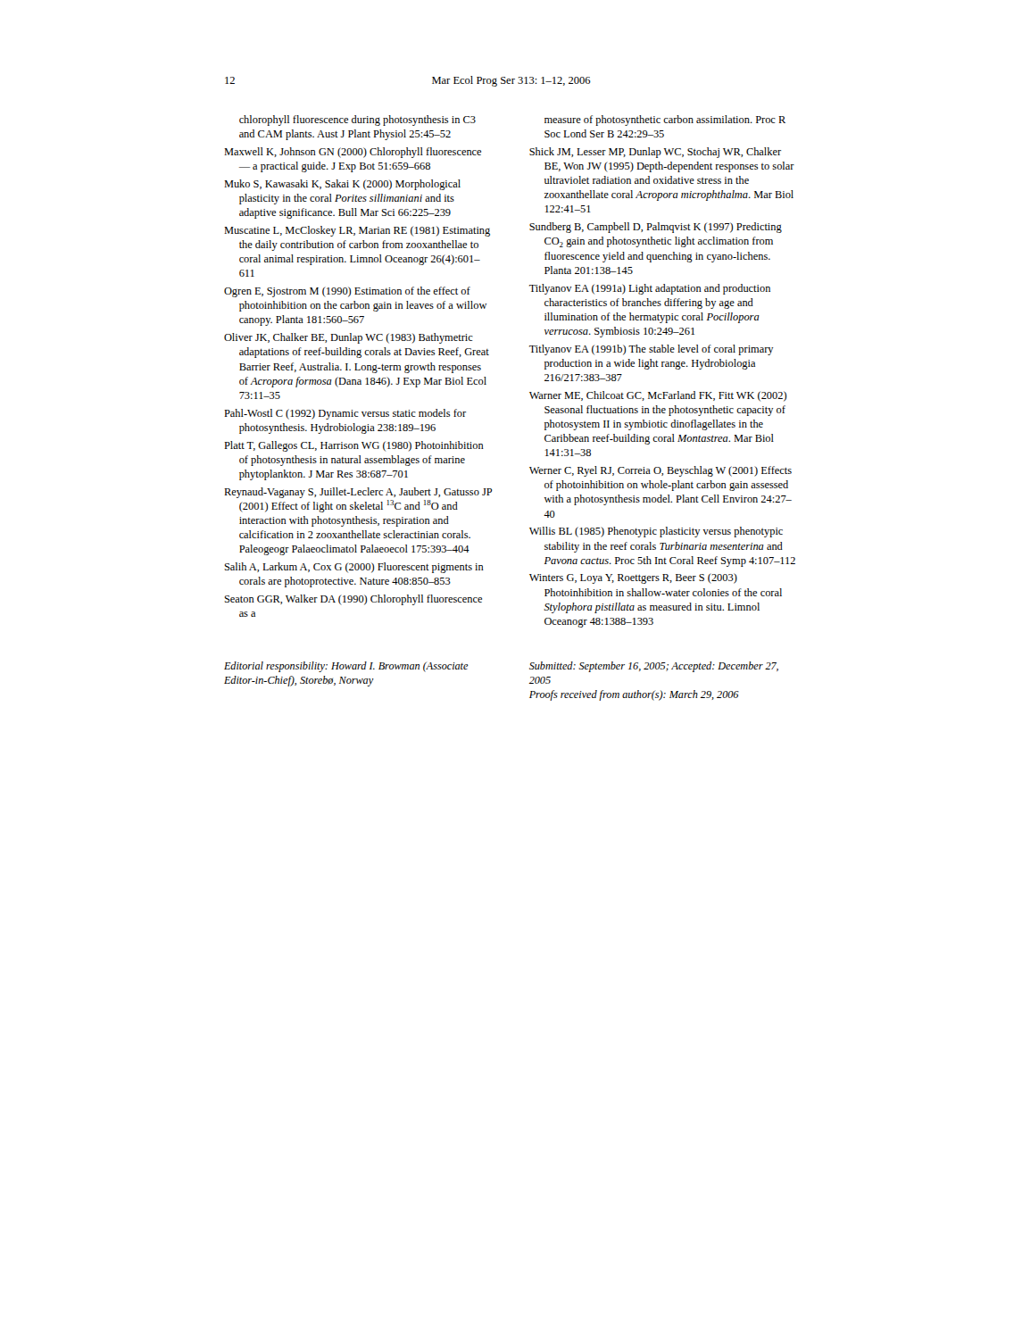12
Mar Ecol Prog Ser 313: 1–12, 2006
chlorophyll fluorescence during photosynthesis in C3 and CAM plants. Aust J Plant Physiol 25:45–52
Maxwell K, Johnson GN (2000) Chlorophyll fluorescence — a practical guide. J Exp Bot 51:659–668
Muko S, Kawasaki K, Sakai K (2000) Morphological plasticity in the coral Porites sillimaniani and its adaptive significance. Bull Mar Sci 66:225–239
Muscatine L, McCloskey LR, Marian RE (1981) Estimating the daily contribution of carbon from zooxanthellae to coral animal respiration. Limnol Oceanogr 26(4):601–611
Ogren E, Sjostrom M (1990) Estimation of the effect of photoinhibition on the carbon gain in leaves of a willow canopy. Planta 181:560–567
Oliver JK, Chalker BE, Dunlap WC (1983) Bathymetric adaptations of reef-building corals at Davies Reef, Great Barrier Reef, Australia. I. Long-term growth responses of Acropora formosa (Dana 1846). J Exp Mar Biol Ecol 73:11–35
Pahl-Wostl C (1992) Dynamic versus static models for photosynthesis. Hydrobiologia 238:189–196
Platt T, Gallegos CL, Harrison WG (1980) Photoinhibition of photosynthesis in natural assemblages of marine phytoplankton. J Mar Res 38:687–701
Reynaud-Vaganay S, Juillet-Leclerc A, Jaubert J, Gatusso JP (2001) Effect of light on skeletal 13C and 18O and interaction with photosynthesis, respiration and calcification in 2 zooxanthellate scleractinian corals. Paleogeogr Palaeoclimatol Palaeoecol 175:393–404
Salih A, Larkum A, Cox G (2000) Fluorescent pigments in corals are photoprotective. Nature 408:850–853
Seaton GGR, Walker DA (1990) Chlorophyll fluorescence as a
measure of photosynthetic carbon assimilation. Proc R Soc Lond Ser B 242:29–35
Shick JM, Lesser MP, Dunlap WC, Stochaj WR, Chalker BE, Won JW (1995) Depth-dependent responses to solar ultraviolet radiation and oxidative stress in the zooxanthellate coral Acropora microphthalma. Mar Biol 122:41–51
Sundberg B, Campbell D, Palmqvist K (1997) Predicting CO2 gain and photosynthetic light acclimation from fluorescence yield and quenching in cyano-lichens. Planta 201:138–145
Titlyanov EA (1991a) Light adaptation and production characteristics of branches differing by age and illumination of the hermatypic coral Pocillopora verrucosa. Symbiosis 10:249–261
Titlyanov EA (1991b) The stable level of coral primary production in a wide light range. Hydrobiologia 216/217:383–387
Warner ME, Chilcoat GC, McFarland FK, Fitt WK (2002) Seasonal fluctuations in the photosynthetic capacity of photosystem II in symbiotic dinoflagellates in the Caribbean reef-building coral Montastrea. Mar Biol 141:31–38
Werner C, Ryel RJ, Correia O, Beyschlag W (2001) Effects of photoinhibition on whole-plant carbon gain assessed with a photosynthesis model. Plant Cell Environ 24:27–40
Willis BL (1985) Phenotypic plasticity versus phenotypic stability in the reef corals Turbinaria mesenterina and Pavona cactus. Proc 5th Int Coral Reef Symp 4:107–112
Winters G, Loya Y, Roettgers R, Beer S (2003) Photoinhibition in shallow-water colonies of the coral Stylophora pistillata as measured in situ. Limnol Oceanogr 48:1388–1393
Editorial responsibility: Howard I. Browman (Associate Editor-in-Chief), Storebø, Norway
Submitted: September 16, 2005; Accepted: December 27, 2005
Proofs received from author(s): March 29, 2006